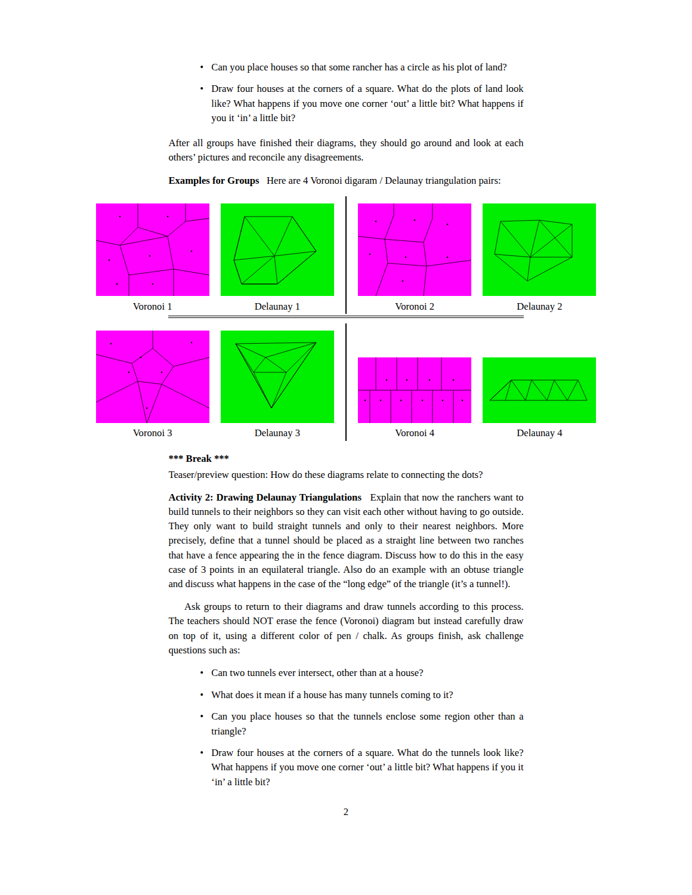Can you place houses so that some rancher has a circle as his plot of land?
Draw four houses at the corners of a square. What do the plots of land look like? What happens if you move one corner ‘out’ a little bit? What happens if you it ‘in’ a little bit?
After all groups have finished their diagrams, they should go around and look at each others’ pictures and reconcile any disagreements.
Examples for Groups Here are 4 Voronoi digaram / Delaunay triangulation pairs:
Voronoi 1
Delaunay 1
Voronoi 2
Delaunay 2
Voronoi 3
Delaunay 3
Voronoi 4
Delaunay 4
*** Break ***
Teaser/preview question: How do these diagrams relate to connecting the dots?
Activity 2: Drawing Delaunay Triangulations Explain that now the ranchers want to build tunnels to their neighbors so they can visit each other without having to go outside. They only want to build straight tunnels and only to their nearest neighbors. More precisely, define that a tunnel should be placed as a straight line between two ranches that have a fence appearing the in the fence diagram. Discuss how to do this in the easy case of 3 points in an equilateral triangle. Also do an example with an obtuse triangle and discuss what happens in the case of the “long edge” of the triangle (it’s a tunnel!).
Ask groups to return to their diagrams and draw tunnels according to this process. The teachers should NOT erase the fence (Voronoi) diagram but instead carefully draw on top of it, using a different color of pen / chalk. As groups finish, ask challenge questions such as:
Can two tunnels ever intersect, other than at a house?
What does it mean if a house has many tunnels coming to it?
Can you place houses so that the tunnels enclose some region other than a triangle?
Draw four houses at the corners of a square. What do the tunnels look like? What happens if you move one corner ‘out’ a little bit? What happens if you it ‘in’ a little bit?
2